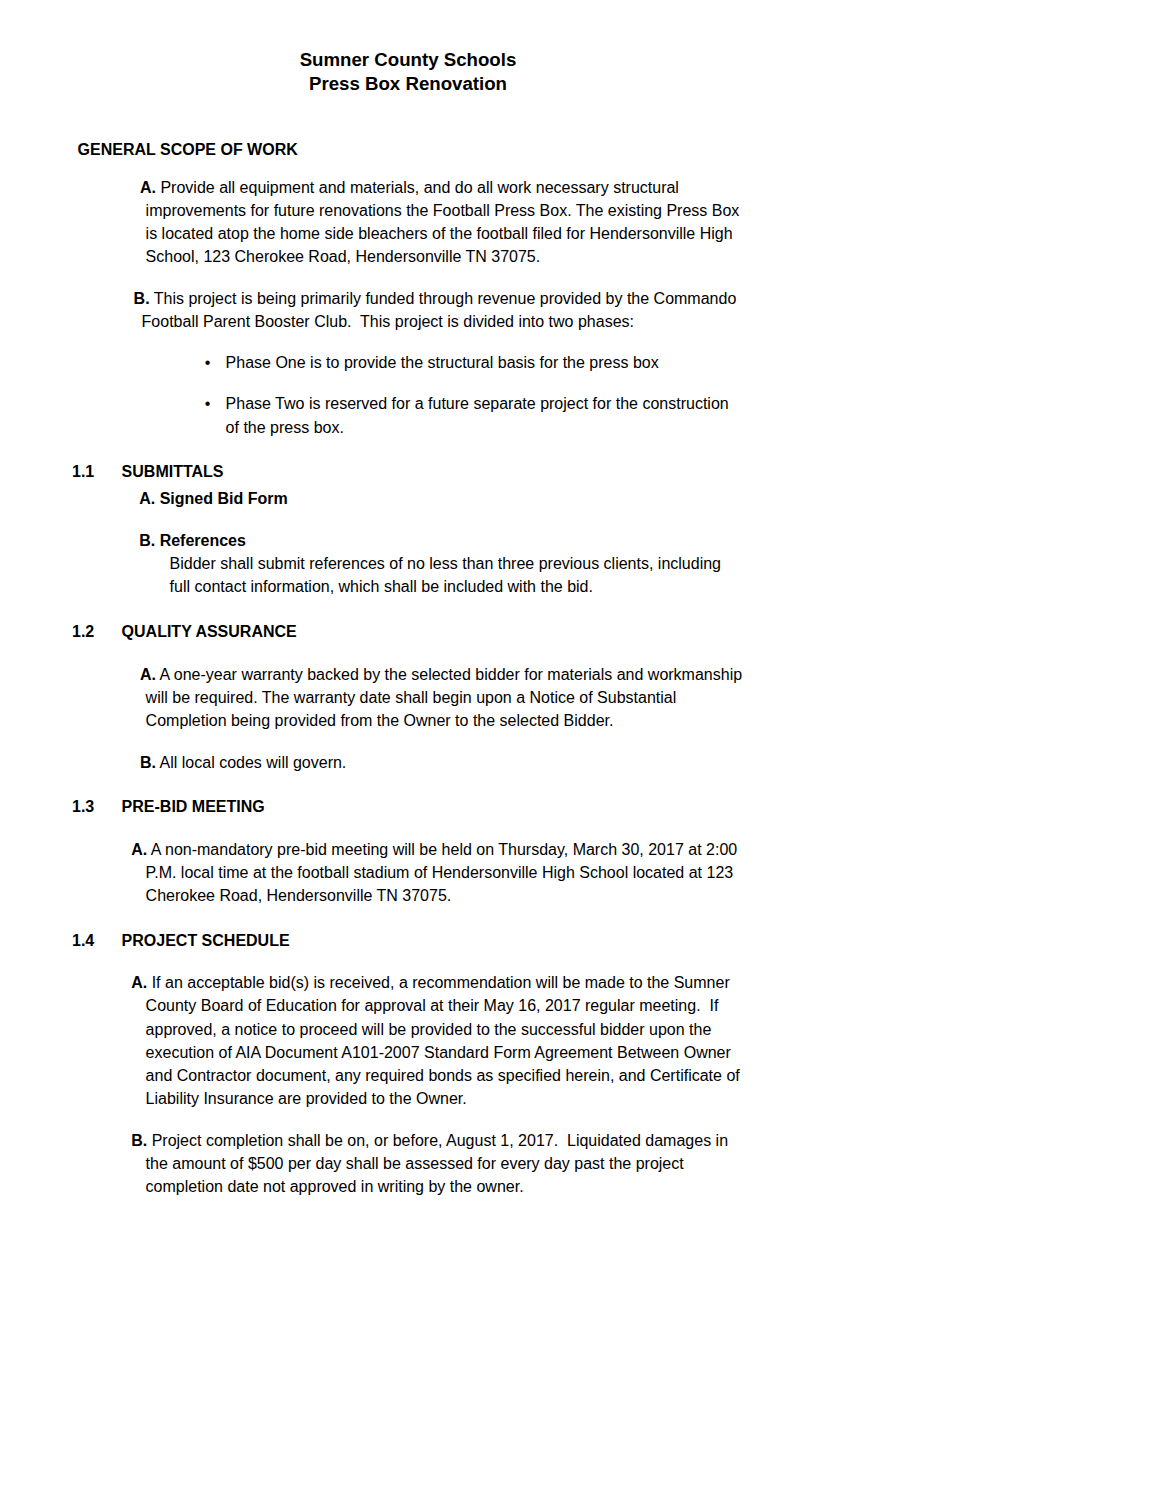Sumner County SchoolsPress Box Renovation
GENERAL SCOPE OF WORK
A. Provide all equipment and materials, and do all work necessary structural improvements for future renovations the Football Press Box. The existing Press Box is located atop the home side bleachers of the football filed for Hendersonville High School, 123 Cherokee Road, Hendersonville TN 37075.
B. This project is being primarily funded through revenue provided by the Commando Football Parent Booster Club. This project is divided into two phases:
Phase One is to provide the structural basis for the press box
Phase Two is reserved for a future separate project for the construction of the press box.
1.1 SUBMITTALS
A. Signed Bid Form
B. References
Bidder shall submit references of no less than three previous clients, including full contact information, which shall be included with the bid.
1.2 QUALITY ASSURANCE
A. A one-year warranty backed by the selected bidder for materials and workmanship will be required. The warranty date shall begin upon a Notice of Substantial Completion being provided from the Owner to the selected Bidder.
B. All local codes will govern.
1.3 PRE-BID MEETING
A. A non-mandatory pre-bid meeting will be held on Thursday, March 30, 2017 at 2:00 P.M. local time at the football stadium of Hendersonville High School located at 123 Cherokee Road, Hendersonville TN 37075.
1.4 PROJECT SCHEDULE
A. If an acceptable bid(s) is received, a recommendation will be made to the Sumner County Board of Education for approval at their May 16, 2017 regular meeting. If approved, a notice to proceed will be provided to the successful bidder upon the execution of AIA Document A101-2007 Standard Form Agreement Between Owner and Contractor document, any required bonds as specified herein, and Certificate of Liability Insurance are provided to the Owner.
B. Project completion shall be on, or before, August 1, 2017. Liquidated damages in the amount of $500 per day shall be assessed for every day past the project completion date not approved in writing by the owner.